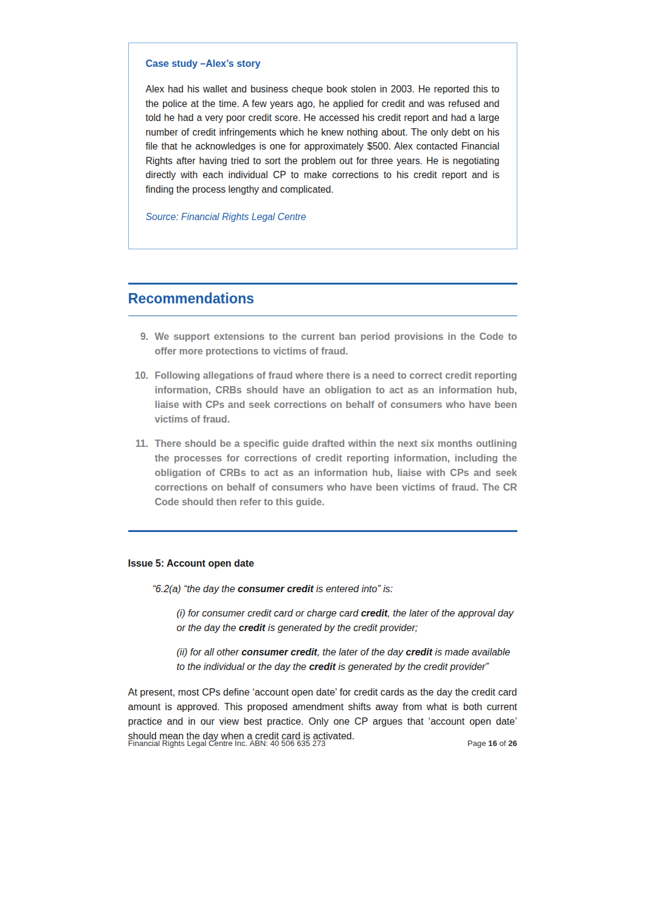Case study –Alex’s story
Alex had his wallet and business cheque book stolen in 2003. He reported this to the police at the time. A few years ago, he applied for credit and was refused and told he had a very poor credit score. He accessed his credit report and had a large number of credit infringements which he knew nothing about. The only debt on his file that he acknowledges is one for approximately $500. Alex contacted Financial Rights after having tried to sort the problem out for three years. He is negotiating directly with each individual CP to make corrections to his credit report and is finding the process lengthy and complicated.
Source: Financial Rights Legal Centre
Recommendations
We support extensions to the current ban period provisions in the Code to offer more protections to victims of fraud.
Following allegations of fraud where there is a need to correct credit reporting information, CRBs should have an obligation to act as an information hub, liaise with CPs and seek corrections on behalf of consumers who have been victims of fraud.
There should be a specific guide drafted within the next six months outlining the processes for corrections of credit reporting information, including the obligation of CRBs to act as an information hub, liaise with CPs and seek corrections on behalf of consumers who have been victims of fraud. The CR Code should then refer to this guide.
Issue 5: Account open date
“6.2(a) “the day the consumer credit is entered into” is:
(i) for consumer credit card or charge card credit, the later of the approval day or the day the credit is generated by the credit provider;
(ii) for all other consumer credit, the later of the day credit is made available to the individual or the day the credit is generated by the credit provider”
At present, most CPs define ‘account open date’ for credit cards as the day the credit card amount is approved. This proposed amendment shifts away from what is both current practice and in our view best practice. Only one CP argues that ‘account open date’ should mean the day when a credit card is activated.
Financial Rights Legal Centre Inc. ABN: 40 506 635 273 Page 16 of 26